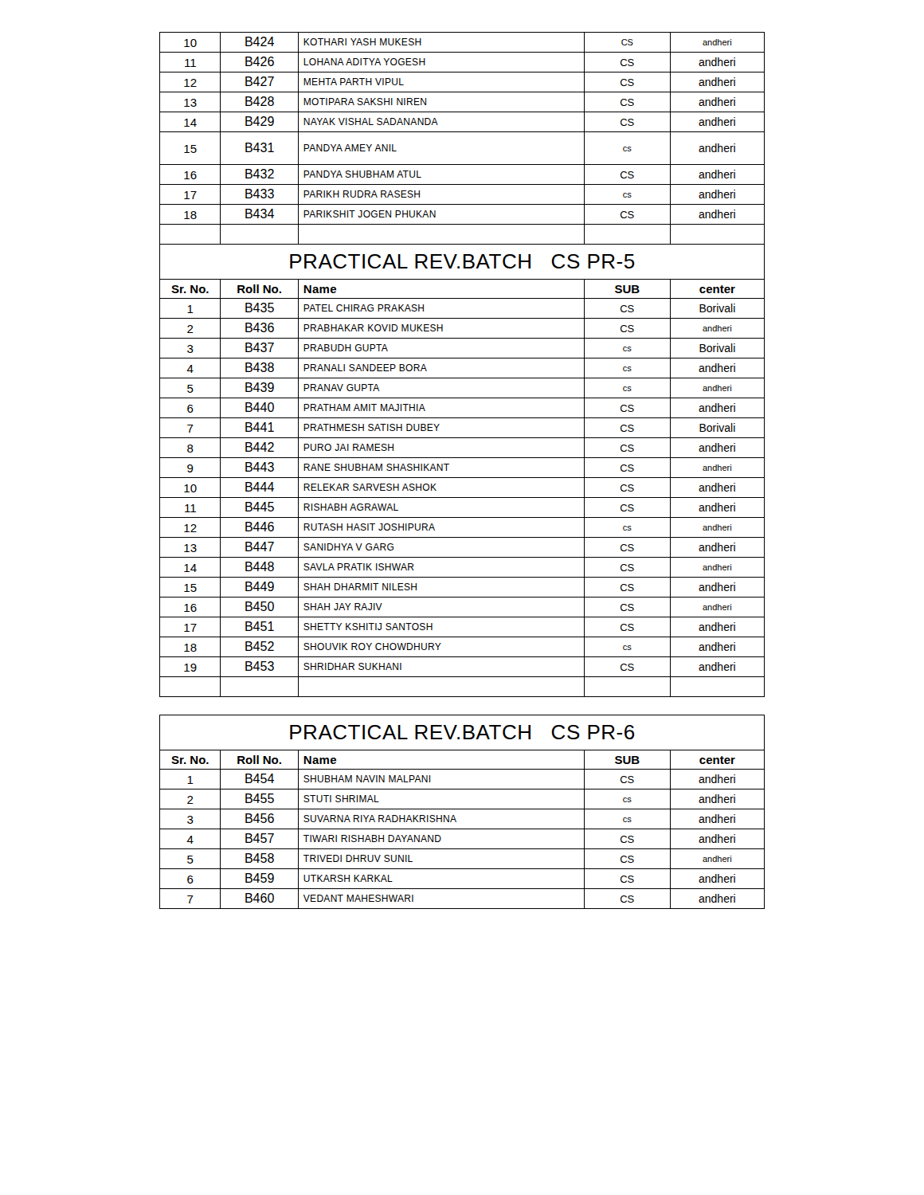| 10 | B424 | KOTHARI YASH MUKESH | CS | andheri |
| 11 | B426 | LOHANA ADITYA YOGESH | CS | andheri |
| 12 | B427 | MEHTA PARTH VIPUL | CS | andheri |
| 13 | B428 | MOTIPARA SAKSHI NIREN | CS | andheri |
| 14 | B429 | NAYAK VISHAL SADANANDA | CS | andheri |
| 15 | B431 | PANDYA AMEY ANIL | cs | andheri |
| 16 | B432 | PANDYA SHUBHAM ATUL | CS | andheri |
| 17 | B433 | PARIKH RUDRA RASESH | cs | andheri |
| 18 | B434 | PARIKSHIT JOGEN PHUKAN | CS | andheri |
| PRACTICAL REV.BATCH CS PR-5 |
| Sr. No. | Roll No. | Name | SUB | center |
| 1 | B435 | PATEL CHIRAG PRAKASH | CS | Borivali |
| 2 | B436 | PRABHAKAR KOVID MUKESH | CS | andheri |
| 3 | B437 | PRABUDH GUPTA | cs | Borivali |
| 4 | B438 | PRANALI SANDEEP BORA | cs | andheri |
| 5 | B439 | PRANAV GUPTA | cs | andheri |
| 6 | B440 | PRATHAM AMIT MAJITHIA | CS | andheri |
| 7 | B441 | PRATHMESH SATISH DUBEY | CS | Borivali |
| 8 | B442 | PURO JAI RAMESH | CS | andheri |
| 9 | B443 | RANE SHUBHAM SHASHIKANT | CS | andheri |
| 10 | B444 | RELEKAR SARVESH ASHOK | CS | andheri |
| 11 | B445 | RISHABH AGRAWAL | CS | andheri |
| 12 | B446 | RUTASH HASIT JOSHIPURA | cs | andheri |
| 13 | B447 | SANIDHYA V GARG | CS | andheri |
| 14 | B448 | SAVLA PRATIK ISHWAR | CS | andheri |
| 15 | B449 | SHAH DHARMIT NILESH | CS | andheri |
| 16 | B450 | SHAH JAY RAJIV | CS | andheri |
| 17 | B451 | SHETTY KSHITIJ SANTOSH | CS | andheri |
| 18 | B452 | SHOUVIK ROY CHOWDHURY | cs | andheri |
| 19 | B453 | SHRIDHAR SUKHANI | CS | andheri |
| PRACTICAL REV.BATCH CS PR-6 |
| Sr. No. | Roll No. | Name | SUB | center |
| 1 | B454 | SHUBHAM NAVIN MALPANI | CS | andheri |
| 2 | B455 | STUTI SHRIMAL | cs | andheri |
| 3 | B456 | SUVARNA RIYA RADHAKRISHNA | cs | andheri |
| 4 | B457 | TIWARI RISHABH DAYANAND | CS | andheri |
| 5 | B458 | TRIVEDI DHRUV SUNIL | CS | andheri |
| 6 | B459 | UTKARSH KARKAL | CS | andheri |
| 7 | B460 | VEDANT MAHESHWARI | CS | andheri |